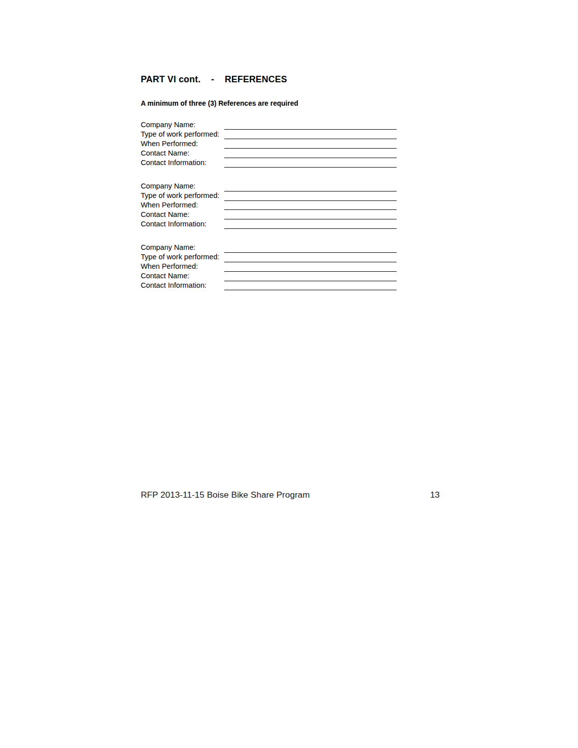PART VI cont. - REFERENCES
A minimum of three (3) References are required
| Company Name: | |
| Type of work performed: | |
| When Performed: | |
| Contact Name: | |
| Contact Information: | |
| Company Name: | |
| Type of work performed: | |
| When Performed: | |
| Contact Name: | |
| Contact Information: | |
| Company Name: | |
| Type of work performed: | |
| When Performed: | |
| Contact Name: | |
| Contact Information: | |
RFP 2013-11-15 Boise Bike Share Program
13